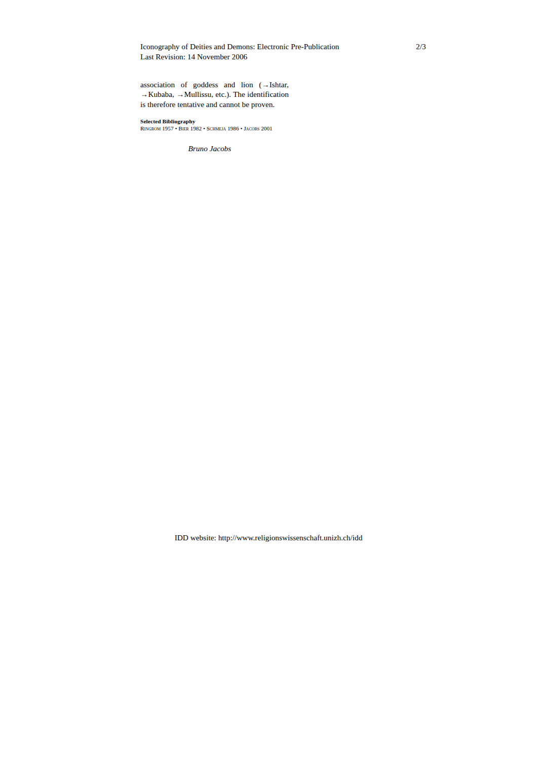2/3 Iconography of Deities and Demons: Electronic Pre-Publication
Last Revision: 14 November 2006
association of goddess and lion (→Ishtar, →Kubaba, →Mullissu, etc.). The identification is therefore tentative and cannot be proven.
Selected Bibliography
Ringbom 1957 • Bier 1982 • Schmeja 1986 • Jacobs 2001
Bruno Jacobs
IDD website: http://www.religionswissenschaft.unizh.ch/idd